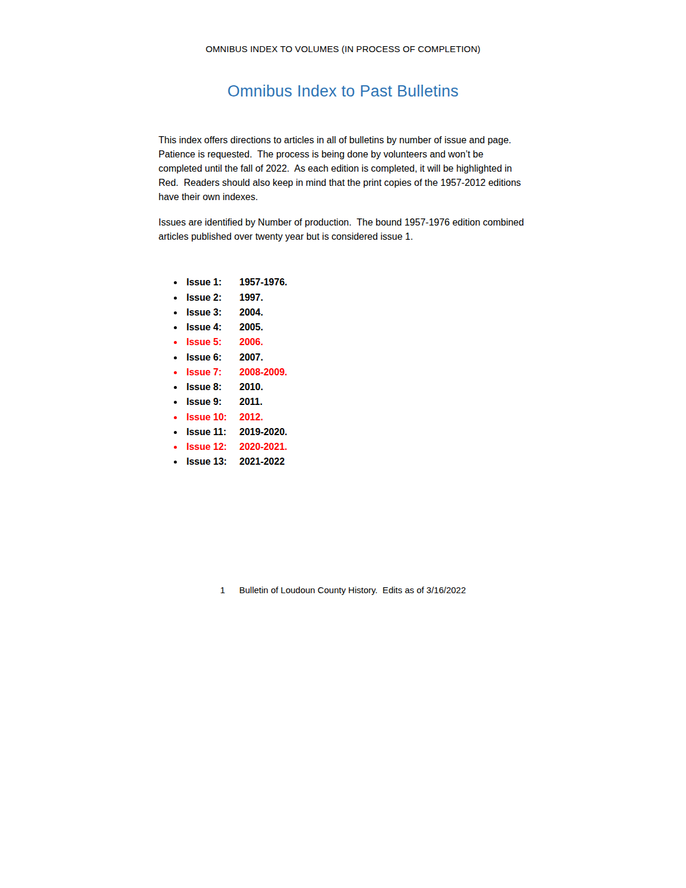OMNIBUS INDEX TO VOLUMES (IN PROCESS OF COMPLETION)
Omnibus Index to Past Bulletins
This index offers directions to articles in all of bulletins by number of issue and page. Patience is requested. The process is being done by volunteers and won’t be completed until the fall of 2022. As each edition is completed, it will be highlighted in Red. Readers should also keep in mind that the print copies of the 1957-2012 editions have their own indexes.
Issues are identified by Number of production. The bound 1957-1976 edition combined articles published over twenty year but is considered issue 1.
Issue 1: 1957-1976.
Issue 2: 1997.
Issue 3: 2004.
Issue 4: 2005.
Issue 5: 2006.
Issue 6: 2007.
Issue 7: 2008-2009.
Issue 8: 2010.
Issue 9: 2011.
Issue 10: 2012.
Issue 11: 2019-2020.
Issue 12: 2020-2021.
Issue 13: 2021-2022
1 Bulletin of Loudoun County History. Edits as of 3/16/2022